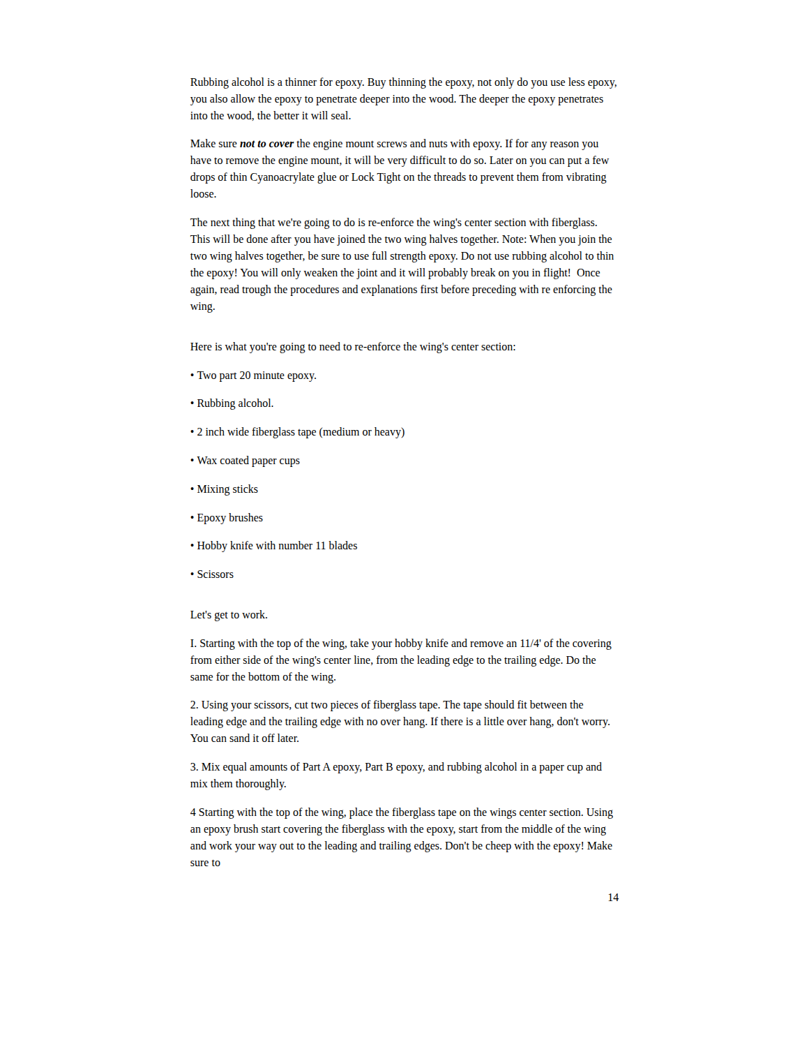Rubbing alcohol is a thinner for epoxy. Buy thinning the epoxy, not only do you use less epoxy, you also allow the epoxy to penetrate deeper into the wood. The deeper the epoxy penetrates into the wood, the better it will seal.
Make sure not to cover the engine mount screws and nuts with epoxy. If for any reason you have to remove the engine mount, it will be very difficult to do so. Later on you can put a few drops of thin Cyanoacrylate glue or Lock Tight on the threads to prevent them from vibrating loose.
The next thing that we're going to do is re-enforce the wing's center section with fiberglass. This will be done after you have joined the two wing halves together. Note: When you join the two wing halves together, be sure to use full strength epoxy. Do not use rubbing alcohol to thin the epoxy! You will only weaken the joint and it will probably break on you in flight! Once again, read trough the procedures and explanations first before preceding with re enforcing the wing.
Here is what you're going to need to re-enforce the wing's center section:
Two part 20 minute epoxy.
Rubbing alcohol.
2 inch wide fiberglass tape (medium or heavy)
Wax coated paper cups
Mixing sticks
Epoxy brushes
Hobby knife with number 11 blades
Scissors
Let's get to work.
I. Starting with the top of the wing, take your hobby knife and remove an 11/4' of the covering from either side of the wing's center line, from the leading edge to the trailing edge. Do the same for the bottom of the wing.
2. Using your scissors, cut two pieces of fiberglass tape. The tape should fit between the leading edge and the trailing edge with no over hang. If there is a little over hang, don't worry. You can sand it off later.
3. Mix equal amounts of Part A epoxy, Part B epoxy, and rubbing alcohol in a paper cup and mix them thoroughly.
4 Starting with the top of the wing, place the fiberglass tape on the wings center section. Using an epoxy brush start covering the fiberglass with the epoxy, start from the middle of the wing and work your way out to the leading and trailing edges. Don't be cheep with the epoxy! Make sure to
14